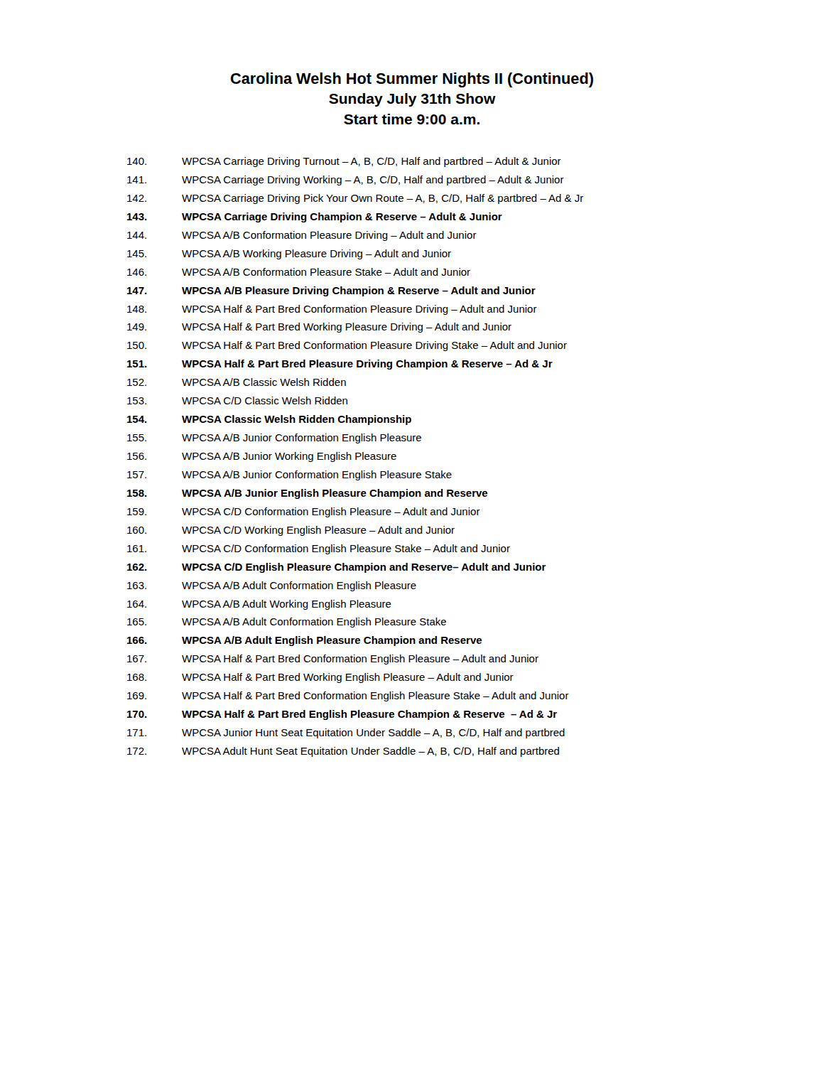Carolina Welsh Hot Summer Nights II (Continued)
Sunday July 31th Show
Start time 9:00 a.m.
140. WPCSA Carriage Driving Turnout – A, B, C/D, Half and partbred – Adult & Junior
141. WPCSA Carriage Driving Working – A, B, C/D, Half and partbred – Adult & Junior
142. WPCSA Carriage Driving Pick Your Own Route – A, B, C/D, Half & partbred – Ad & Jr
143. WPCSA Carriage Driving Champion & Reserve – Adult & Junior
144. WPCSA A/B Conformation Pleasure Driving – Adult and Junior
145. WPCSA A/B Working Pleasure Driving – Adult and Junior
146. WPCSA A/B Conformation Pleasure Stake – Adult and Junior
147. WPCSA A/B Pleasure Driving Champion & Reserve – Adult and Junior
148. WPCSA Half & Part Bred Conformation Pleasure Driving – Adult and Junior
149. WPCSA Half & Part Bred Working Pleasure Driving – Adult and Junior
150. WPCSA Half & Part Bred Conformation Pleasure Driving Stake – Adult and Junior
151. WPCSA Half & Part Bred Pleasure Driving Champion & Reserve – Ad & Jr
152. WPCSA A/B Classic Welsh Ridden
153. WPCSA C/D Classic Welsh Ridden
154. WPCSA Classic Welsh Ridden Championship
155. WPCSA A/B Junior Conformation English Pleasure
156. WPCSA A/B Junior Working English Pleasure
157. WPCSA A/B Junior Conformation English Pleasure Stake
158. WPCSA A/B Junior English Pleasure Champion and Reserve
159. WPCSA C/D Conformation English Pleasure – Adult and Junior
160. WPCSA C/D Working English Pleasure – Adult and Junior
161. WPCSA C/D Conformation English Pleasure Stake – Adult and Junior
162. WPCSA C/D English Pleasure Champion and Reserve– Adult and Junior
163. WPCSA A/B Adult Conformation English Pleasure
164. WPCSA A/B Adult Working English Pleasure
165. WPCSA A/B Adult Conformation English Pleasure Stake
166. WPCSA A/B Adult English Pleasure Champion and Reserve
167. WPCSA Half & Part Bred Conformation English Pleasure – Adult and Junior
168. WPCSA Half & Part Bred Working English Pleasure – Adult and Junior
169. WPCSA Half & Part Bred Conformation English Pleasure Stake – Adult and Junior
170. WPCSA Half & Part Bred English Pleasure Champion & Reserve – Ad & Jr
171. WPCSA Junior Hunt Seat Equitation Under Saddle – A, B, C/D, Half and partbred
172. WPCSA Adult Hunt Seat Equitation Under Saddle – A, B, C/D, Half and partbred